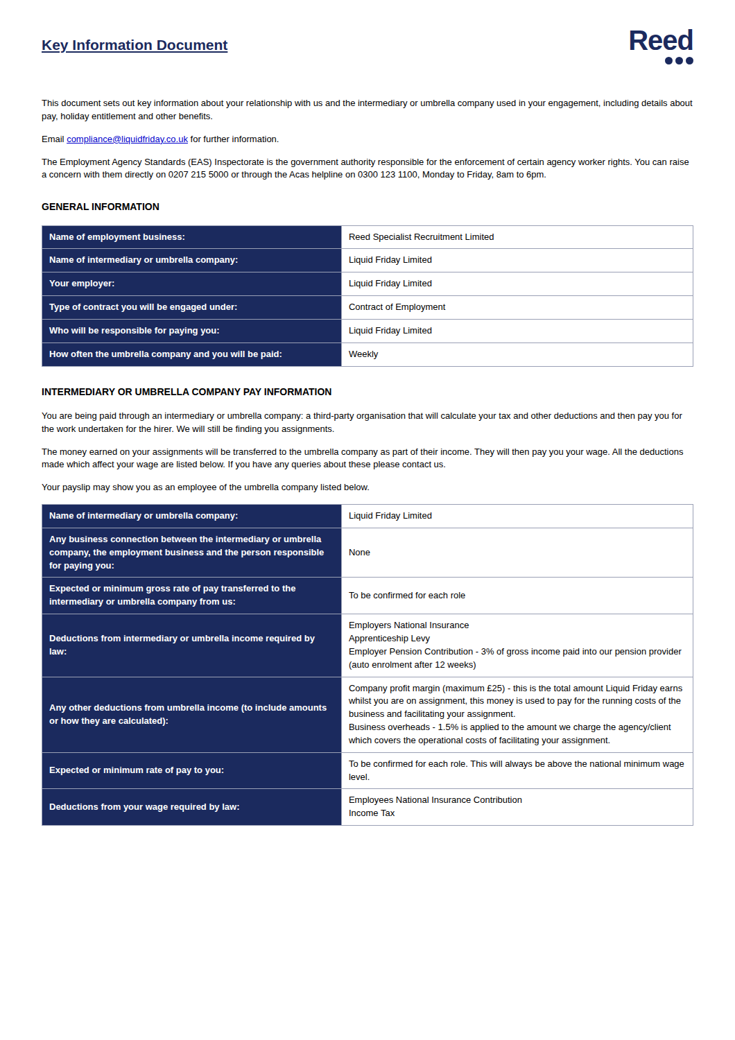Key Information Document
Reed
This document sets out key information about your relationship with us and the intermediary or umbrella company used in your engagement, including details about pay, holiday entitlement and other benefits.
Email compliance@liquidfriday.co.uk for further information.
The Employment Agency Standards (EAS) Inspectorate is the government authority responsible for the enforcement of certain agency worker rights. You can raise a concern with them directly on 0207 215 5000 or through the Acas helpline on 0300 123 1100, Monday to Friday, 8am to 6pm.
General Information
| Name of employment business: | Reed Specialist Recruitment Limited |
| Name of intermediary or umbrella company: | Liquid Friday Limited |
| Your employer: | Liquid Friday Limited |
| Type of contract you will be engaged under: | Contract of Employment |
| Who will be responsible for paying you: | Liquid Friday Limited |
| How often the umbrella company and you will be paid: | Weekly |
Intermediary or Umbrella Company Pay Information
You are being paid through an intermediary or umbrella company: a third-party organisation that will calculate your tax and other deductions and then pay you for the work undertaken for the hirer. We will still be finding you assignments.
The money earned on your assignments will be transferred to the umbrella company as part of their income. They will then pay you your wage. All the deductions made which affect your wage are listed below. If you have any queries about these please contact us.
Your payslip may show you as an employee of the umbrella company listed below.
| Name of intermediary or umbrella company: | Liquid Friday Limited |
| Any business connection between the intermediary or umbrella company, the employment business and the person responsible for paying you: | None |
| Expected or minimum gross rate of pay transferred to the intermediary or umbrella company from us: | To be confirmed for each role |
| Deductions from intermediary or umbrella income required by law: | Employers National Insurance Apprenticeship Levy Employer Pension Contribution - 3% of gross income paid into our pension provider (auto enrolment after 12 weeks) |
| Any other deductions from umbrella income (to include amounts or how they are calculated): | Company profit margin (maximum £25) - this is the total amount Liquid Friday earns whilst you are on assignment, this money is used to pay for the running costs of the business and facilitating your assignment. Business overheads - 1.5% is applied to the amount we charge the agency/client which covers the operational costs of facilitating your assignment. |
| Expected or minimum rate of pay to you: | To be confirmed for each role. This will always be above the national minimum wage level. |
| Deductions from your wage required by law: | Employees National Insurance Contribution Income Tax |